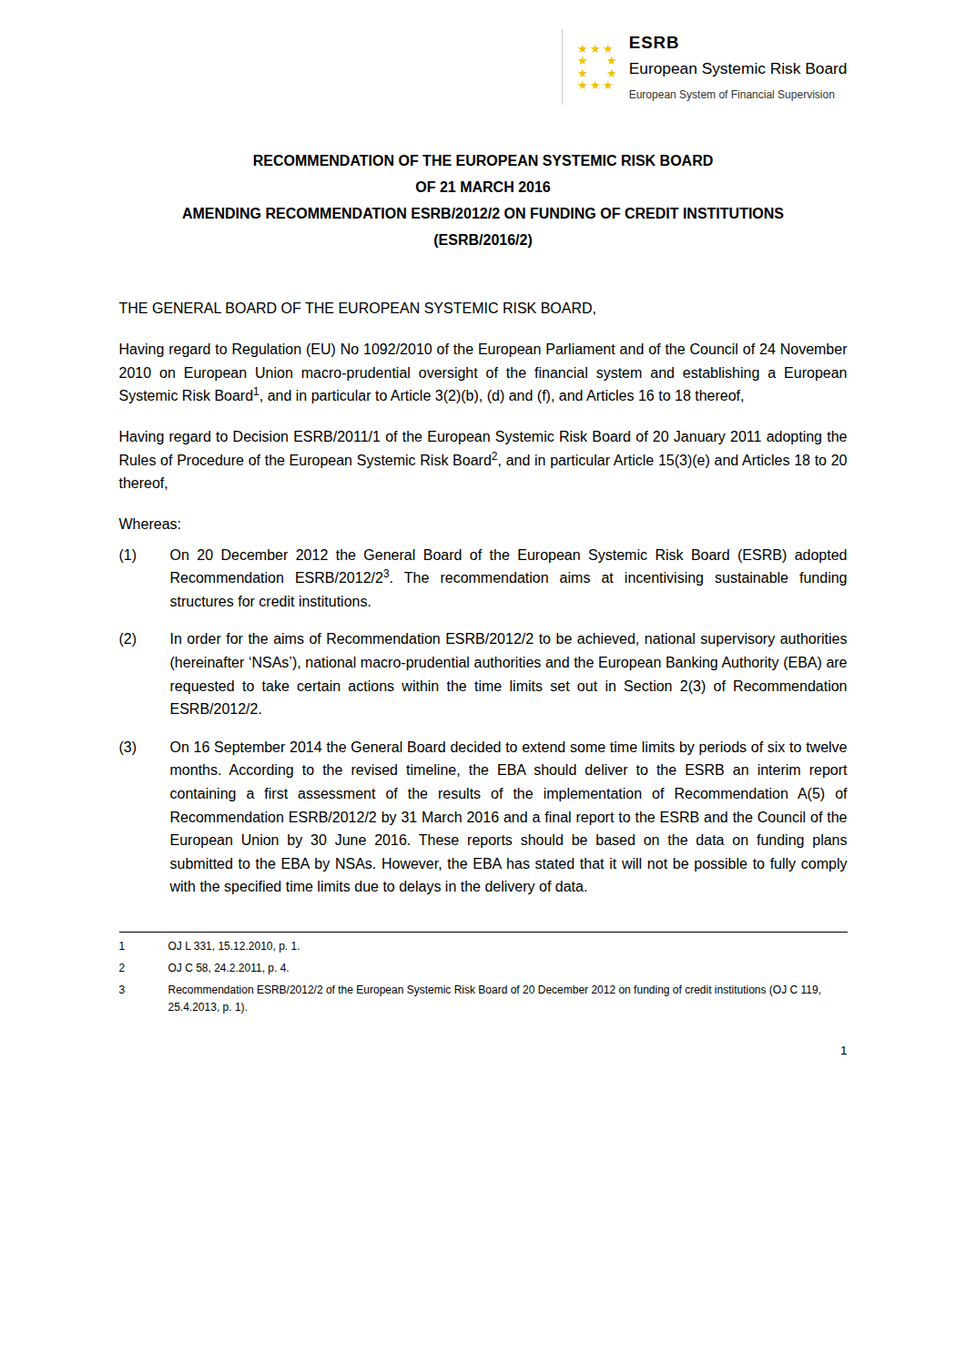★★★
★ ★
★ ★
★★★ ESRB
European Systemic Risk Board
European System of Financial Supervision
Recommendation of the European Systemic Risk Board of 21 March 2016 amending Recommendation ESRB/2012/2 on funding of credit institutions (ESRB/2016/2)
THE GENERAL BOARD OF THE EUROPEAN SYSTEMIC RISK BOARD,
Having regard to Regulation (EU) No 1092/2010 of the European Parliament and of the Council of 24 November 2010 on European Union macro-prudential oversight of the financial system and establishing a European Systemic Risk Board1, and in particular to Article 3(2)(b), (d) and (f), and Articles 16 to 18 thereof,
Having regard to Decision ESRB/2011/1 of the European Systemic Risk Board of 20 January 2011 adopting the Rules of Procedure of the European Systemic Risk Board2, and in particular Article 15(3)(e) and Articles 18 to 20 thereof,
Whereas:
(1) On 20 December 2012 the General Board of the European Systemic Risk Board (ESRB) adopted Recommendation ESRB/2012/23. The recommendation aims at incentivising sustainable funding structures for credit institutions.
(2) In order for the aims of Recommendation ESRB/2012/2 to be achieved, national supervisory authorities (hereinafter ‘NSAs’), national macro-prudential authorities and the European Banking Authority (EBA) are requested to take certain actions within the time limits set out in Section 2(3) of Recommendation ESRB/2012/2.
(3) On 16 September 2014 the General Board decided to extend some time limits by periods of six to twelve months. According to the revised timeline, the EBA should deliver to the ESRB an interim report containing a first assessment of the results of the implementation of Recommendation A(5) of Recommendation ESRB/2012/2 by 31 March 2016 and a final report to the ESRB and the Council of the European Union by 30 June 2016. These reports should be based on the data on funding plans submitted to the EBA by NSAs. However, the EBA has stated that it will not be possible to fully comply with the specified time limits due to delays in the delivery of data.
1 OJ L 331, 15.12.2010, p. 1.
2 OJ C 58, 24.2.2011, p. 4.
3 Recommendation ESRB/2012/2 of the European Systemic Risk Board of 20 December 2012 on funding of credit institutions (OJ C 119, 25.4.2013, p. 1).
1